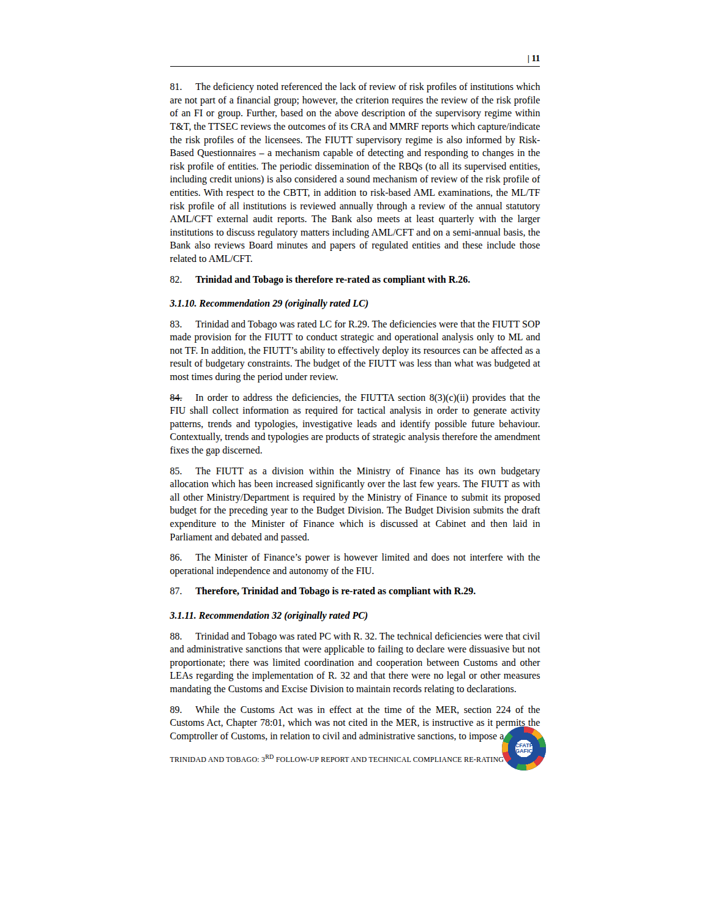| 11
81. The deficiency noted referenced the lack of review of risk profiles of institutions which are not part of a financial group; however, the criterion requires the review of the risk profile of an FI or group. Further, based on the above description of the supervisory regime within T&T, the TTSEC reviews the outcomes of its CRA and MMRF reports which capture/indicate the risk profiles of the licensees. The FIUTT supervisory regime is also informed by Risk-Based Questionnaires – a mechanism capable of detecting and responding to changes in the risk profile of entities. The periodic dissemination of the RBQs (to all its supervised entities, including credit unions) is also considered a sound mechanism of review of the risk profile of entities. With respect to the CBTT, in addition to risk-based AML examinations, the ML/TF risk profile of all institutions is reviewed annually through a review of the annual statutory AML/CFT external audit reports. The Bank also meets at least quarterly with the larger institutions to discuss regulatory matters including AML/CFT and on a semi-annual basis, the Bank also reviews Board minutes and papers of regulated entities and these include those related to AML/CFT.
82. Trinidad and Tobago is therefore re-rated as compliant with R.26.
3.1.10. Recommendation 29 (originally rated LC)
83. Trinidad and Tobago was rated LC for R.29. The deficiencies were that the FIUTT SOP made provision for the FIUTT to conduct strategic and operational analysis only to ML and not TF. In addition, the FIUTT’s ability to effectively deploy its resources can be affected as a result of budgetary constraints. The budget of the FIUTT was less than what was budgeted at most times during the period under review.
84. In order to address the deficiencies, the FIUTTA section 8(3)(c)(ii) provides that the FIU shall collect information as required for tactical analysis in order to generate activity patterns, trends and typologies, investigative leads and identify possible future behaviour. Contextually, trends and typologies are products of strategic analysis therefore the amendment fixes the gap discerned.
85. The FIUTT as a division within the Ministry of Finance has its own budgetary allocation which has been increased significantly over the last few years. The FIUTT as with all other Ministry/Department is required by the Ministry of Finance to submit its proposed budget for the preceding year to the Budget Division. The Budget Division submits the draft expenditure to the Minister of Finance which is discussed at Cabinet and then laid in Parliament and debated and passed.
86. The Minister of Finance’s power is however limited and does not interfere with the operational independence and autonomy of the FIU.
87. Therefore, Trinidad and Tobago is re-rated as compliant with R.29.
3.1.11. Recommendation 32 (originally rated PC)
88. Trinidad and Tobago was rated PC with R. 32. The technical deficiencies were that civil and administrative sanctions that were applicable to failing to declare were dissuasive but not proportionate; there was limited coordination and cooperation between Customs and other LEAs regarding the implementation of R. 32 and that there were no legal or other measures mandating the Customs and Excise Division to maintain records relating to declarations.
89. While the Customs Act was in effect at the time of the MER, section 224 of the Customs Act, Chapter 78:01, which was not cited in the MER, is instructive as it permits the Comptroller of Customs, in relation to civil and administrative sanctions, to impose a
TRINIDAD AND TOBAGO: 3RD FOLLOW-UP REPORT AND TECHNICAL COMPLIANCE RE-RATING
CFATF
GAFIC